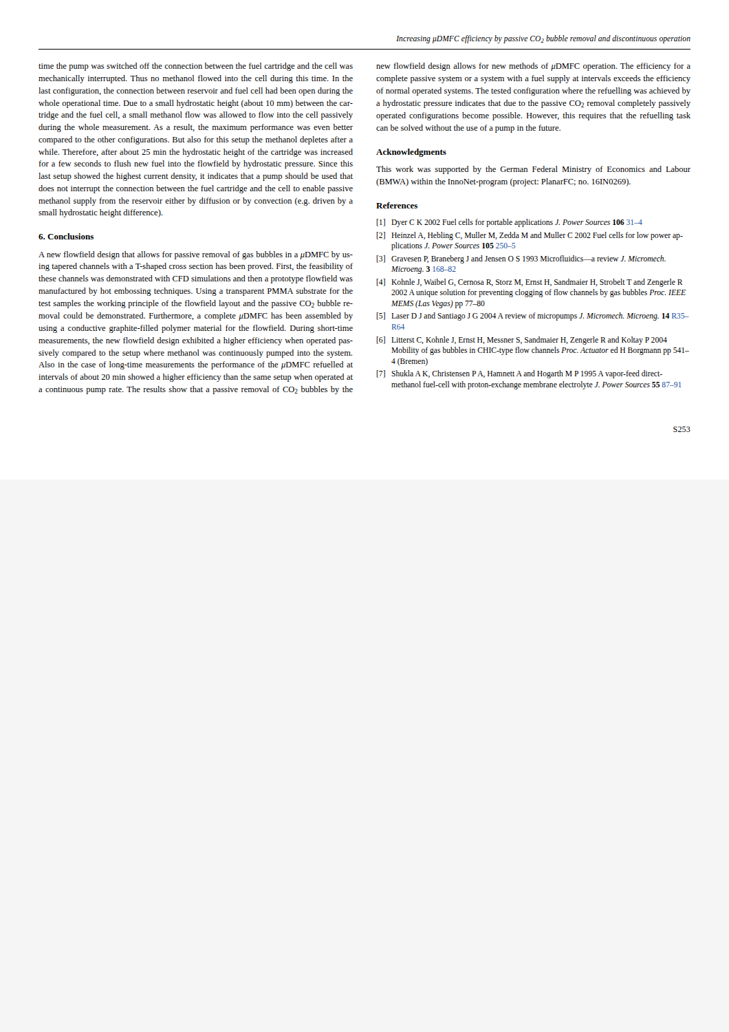Increasing μ DMFC efficiency by passive CO2 bubble removal and discontinuous operation
time the pump was switched off the connection between the fuel cartridge and the cell was mechanically interrupted. Thus no methanol flowed into the cell during this time. In the last configuration, the connection between reservoir and fuel cell had been open during the whole operational time. Due to a small hydrostatic height (about 10 mm) between the cartridge and the fuel cell, a small methanol flow was allowed to flow into the cell passively during the whole measurement. As a result, the maximum performance was even better compared to the other configurations. But also for this setup the methanol depletes after a while. Therefore, after about 25 min the hydrostatic height of the cartridge was increased for a few seconds to flush new fuel into the flowfield by hydrostatic pressure. Since this last setup showed the highest current density, it indicates that a pump should be used that does not interrupt the connection between the fuel cartridge and the cell to enable passive methanol supply from the reservoir either by diffusion or by convection (e.g. driven by a small hydrostatic height difference).
6. Conclusions
A new flowfield design that allows for passive removal of gas bubbles in a μ DMFC by using tapered channels with a T-shaped cross section has been proved. First, the feasibility of these channels was demonstrated with CFD simulations and then a prototype flowfield was manufactured by hot embossing techniques. Using a transparent PMMA substrate for the test samples the working principle of the flowfield layout and the passive CO2 bubble removal could be demonstrated. Furthermore, a complete μ DMFC has been assembled by using a conductive graphite-filled polymer material for the flowfield. During short-time measurements, the new flowfield design exhibited a higher efficiency when operated passively compared to the setup where methanol was continuously pumped into the system. Also in the case of long-time measurements the performance of the μ DMFC refuelled at intervals of about 20 min showed a higher efficiency than the same setup when operated at a continuous pump rate. The results show that a passive removal of CO2 bubbles by the new flowfield design allows for new methods of μ DMFC operation. The efficiency for a complete passive system or a system with a fuel supply at intervals exceeds the efficiency of normal operated systems. The tested configuration where the refuelling was achieved by a hydrostatic pressure indicates that due to the passive CO2 removal completely passively operated configurations become possible. However, this requires that the refuelling task can be solved without the use of a pump in the future.
Acknowledgments
This work was supported by the German Federal Ministry of Economics and Labour (BMWA) within the InnoNet-program (project: PlanarFC; no. 16IN0269).
References
[1] Dyer C K 2002 Fuel cells for portable applications J. Power Sources 106 31–4
[2] Heinzel A, Hebling C, Muller M, Zedda M and Muller C 2002 Fuel cells for low power applications J. Power Sources 105 250–5
[3] Gravesen P, Braneberg J and Jensen O S 1993 Microfluidics—a review J. Micromech. Microeng. 3 168–82
[4] Kohnle J, Waibel G, Cernosa R, Storz M, Ernst H, Sandmaier H, Strobelt T and Zengerle R 2002 A unique solution for preventing clogging of flow channels by gas bubbles Proc. IEEE MEMS (Las Vegas) pp 77–80
[5] Laser D J and Santiago J G 2004 A review of micropumps J. Micromech. Microeng. 14 R35–R64
[6] Litterst C, Kohnle J, Ernst H, Messner S, Sandmaier H, Zengerle R and Koltay P 2004 Mobility of gas bubbles in CHIC-type flow channels Proc. Actuator ed H Borgmann pp 541–4 (Bremen)
[7] Shukla A K, Christensen P A, Hamnett A and Hogarth M P 1995 A vapor-feed direct-methanol fuel-cell with proton-exchange membrane electrolyte J. Power Sources 55 87–91
S253